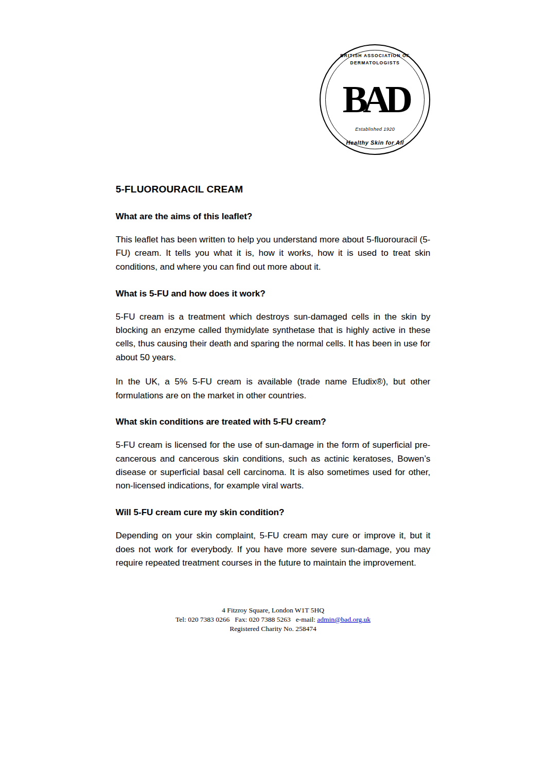British Association of Dermatologists
BAD
Established 1920
Healthy Skin for All
5-FLUOROURACIL CREAM
What are the aims of this leaflet?
This leaflet has been written to help you understand more about 5-fluorouracil (5-FU) cream. It tells you what it is, how it works, how it is used to treat skin conditions, and where you can find out more about it.
What is 5-FU and how does it work?
5-FU cream is a treatment which destroys sun-damaged cells in the skin by blocking an enzyme called thymidylate synthetase that is highly active in these cells, thus causing their death and sparing the normal cells. It has been in use for about 50 years.
In the UK, a 5% 5-FU cream is available (trade name Efudix®), but other formulations are on the market in other countries.
What skin conditions are treated with 5-FU cream?
5-FU cream is licensed for the use of sun-damage in the form of superficial pre-cancerous and cancerous skin conditions, such as actinic keratoses, Bowen’s disease or superficial basal cell carcinoma. It is also sometimes used for other, non-licensed indications, for example viral warts.
Will 5-FU cream cure my skin condition?
Depending on your skin complaint, 5-FU cream may cure or improve it, but it does not work for everybody. If you have more severe sun-damage, you may require repeated treatment courses in the future to maintain the improvement.
4 Fitzroy Square, London W1T 5HQ
Tel: 020 7383 0266 Fax: 020 7388 5263 e-mail: admin@bad.org.uk
Registered Charity No. 258474